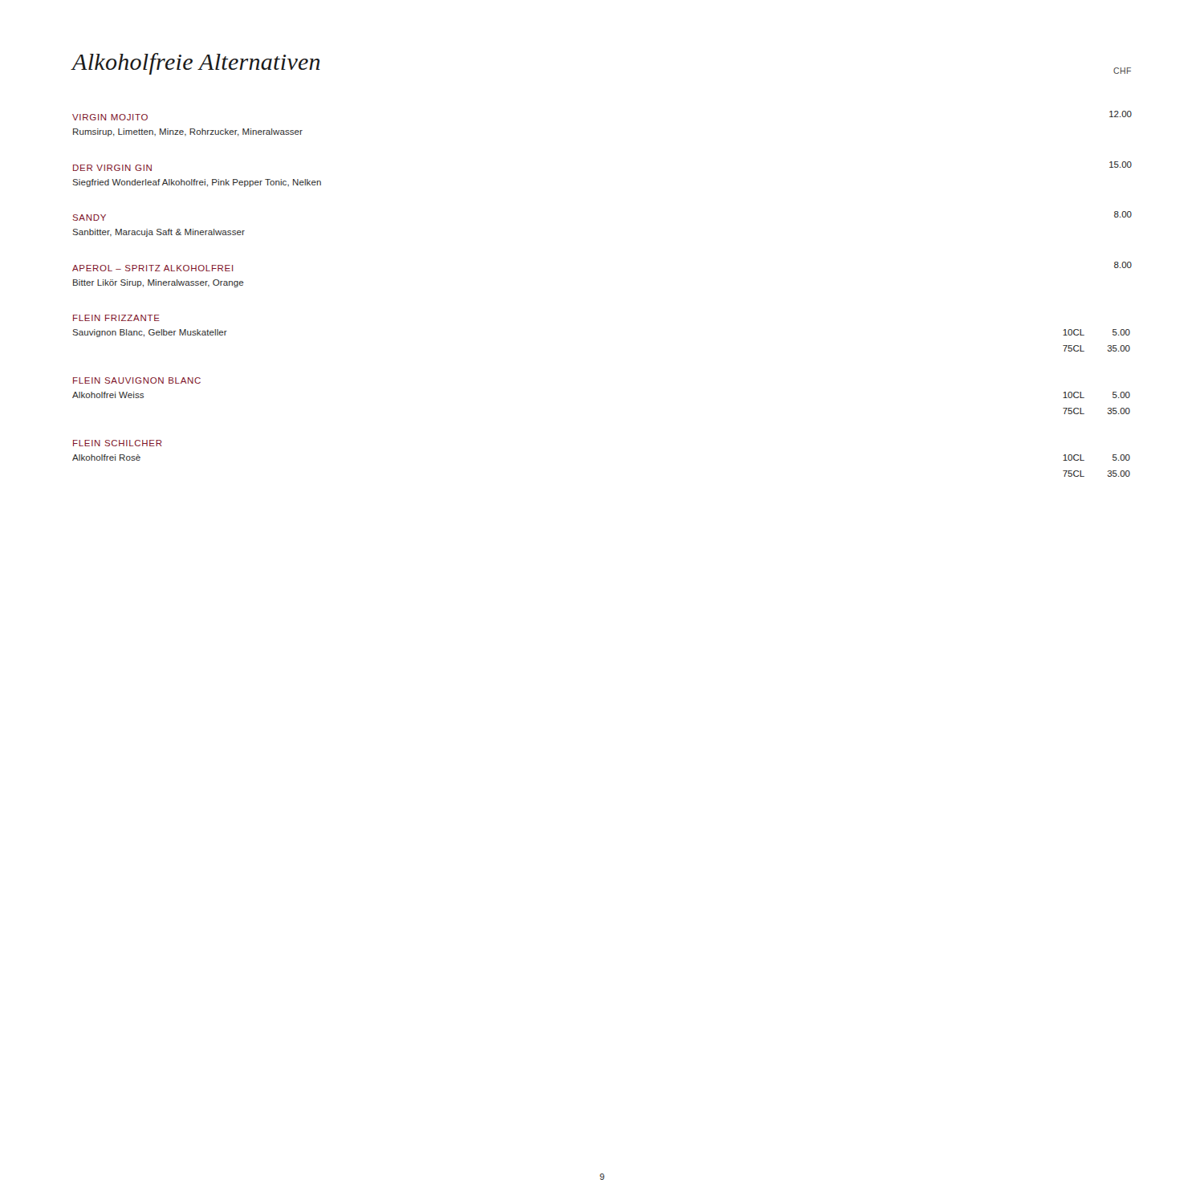Alkoholfreie Alternativen
CHF
Virgin Mojito
12.00
Rumsirup, Limetten, Minze, Rohrzucker, Mineralwasser
Der Virgin Gin
15.00
Siegfried Wonderleaf Alkoholfrei, Pink Pepper Tonic, Nelken
Sandy
8.00
Sanbitter, Maracuja Saft & Mineralwasser
Aperol – Spritz Alkoholfrei
8.00
Bitter Likör Sirup, Mineralwasser, Orange
Flein Frizzante
Sauvignon Blanc, Gelber Muskateller
| 10CL | 5.00 |
| 75CL | 35.00 |
Flein Sauvignon Blanc
Alkoholfrei Weiss
| 10CL | 5.00 |
| 75CL | 35.00 |
Flein Schilcher
Alkoholfrei Rosè
| 10CL | 5.00 |
| 75CL | 35.00 |
9